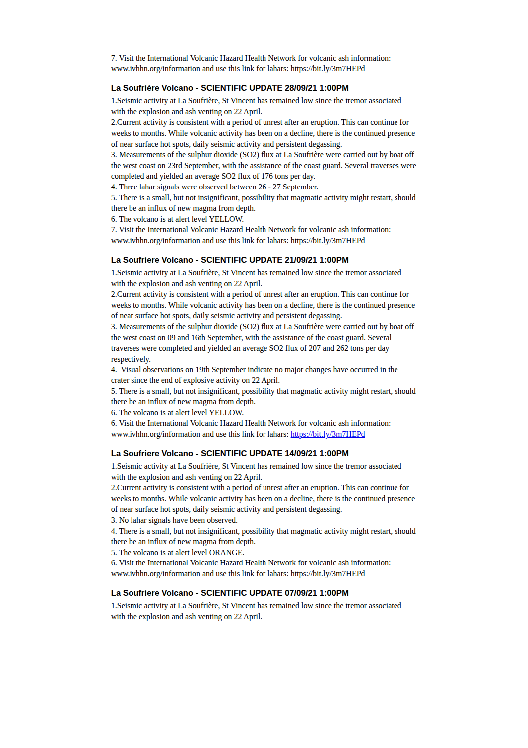7. Visit the International Volcanic Hazard Health Network for volcanic ash information: www.ivhhn.org/information and use this link for lahars: https://bit.ly/3m7HEPd
La Soufrière Volcano - SCIENTIFIC UPDATE 28/09/21 1:00PM
1.Seismic activity at La Soufrière, St Vincent has remained low since the tremor associated with the explosion and ash venting on 22 April.
2.Current activity is consistent with a period of unrest after an eruption. This can continue for weeks to months. While volcanic activity has been on a decline, there is the continued presence of near surface hot spots, daily seismic activity and persistent degassing.
3. Measurements of the sulphur dioxide (SO2) flux at La Soufrière were carried out by boat off the west coast on 23rd September, with the assistance of the coast guard. Several traverses were completed and yielded an average SO2 flux of 176 tons per day.
4. Three lahar signals were observed between 26 - 27 September.
5. There is a small, but not insignificant, possibility that magmatic activity might restart, should there be an influx of new magma from depth.
6. The volcano is at alert level YELLOW.
7. Visit the International Volcanic Hazard Health Network for volcanic ash information: www.ivhhn.org/information and use this link for lahars: https://bit.ly/3m7HEPd
La Soufriere Volcano - SCIENTIFIC UPDATE 21/09/21 1:00PM
1.Seismic activity at La Soufrière, St Vincent has remained low since the tremor associated with the explosion and ash venting on 22 April.
2.Current activity is consistent with a period of unrest after an eruption. This can continue for weeks to months. While volcanic activity has been on a decline, there is the continued presence of near surface hot spots, daily seismic activity and persistent degassing.
3. Measurements of the sulphur dioxide (SO2) flux at La Soufrière were carried out by boat off the west coast on 09 and 16th September, with the assistance of the coast guard. Several traverses were completed and yielded an average SO2 flux of 207 and 262 tons per day respectively.
4. Visual observations on 19th September indicate no major changes have occurred in the crater since the end of explosive activity on 22 April.
5. There is a small, but not insignificant, possibility that magmatic activity might restart, should there be an influx of new magma from depth.
6. The volcano is at alert level YELLOW.
6. Visit the International Volcanic Hazard Health Network for volcanic ash information: www.ivhhn.org/information and use this link for lahars: https://bit.ly/3m7HEPd
La Soufriere Volcano - SCIENTIFIC UPDATE 14/09/21 1:00PM
1.Seismic activity at La Soufrière, St Vincent has remained low since the tremor associated with the explosion and ash venting on 22 April.
2.Current activity is consistent with a period of unrest after an eruption. This can continue for weeks to months. While volcanic activity has been on a decline, there is the continued presence of near surface hot spots, daily seismic activity and persistent degassing.
3. No lahar signals have been observed.
4. There is a small, but not insignificant, possibility that magmatic activity might restart, should there be an influx of new magma from depth.
5. The volcano is at alert level ORANGE.
6. Visit the International Volcanic Hazard Health Network for volcanic ash information: www.ivhhn.org/information and use this link for lahars: https://bit.ly/3m7HEPd
La Soufriere Volcano - SCIENTIFIC UPDATE 07/09/21 1:00PM
1.Seismic activity at La Soufrière, St Vincent has remained low since the tremor associated with the explosion and ash venting on 22 April.